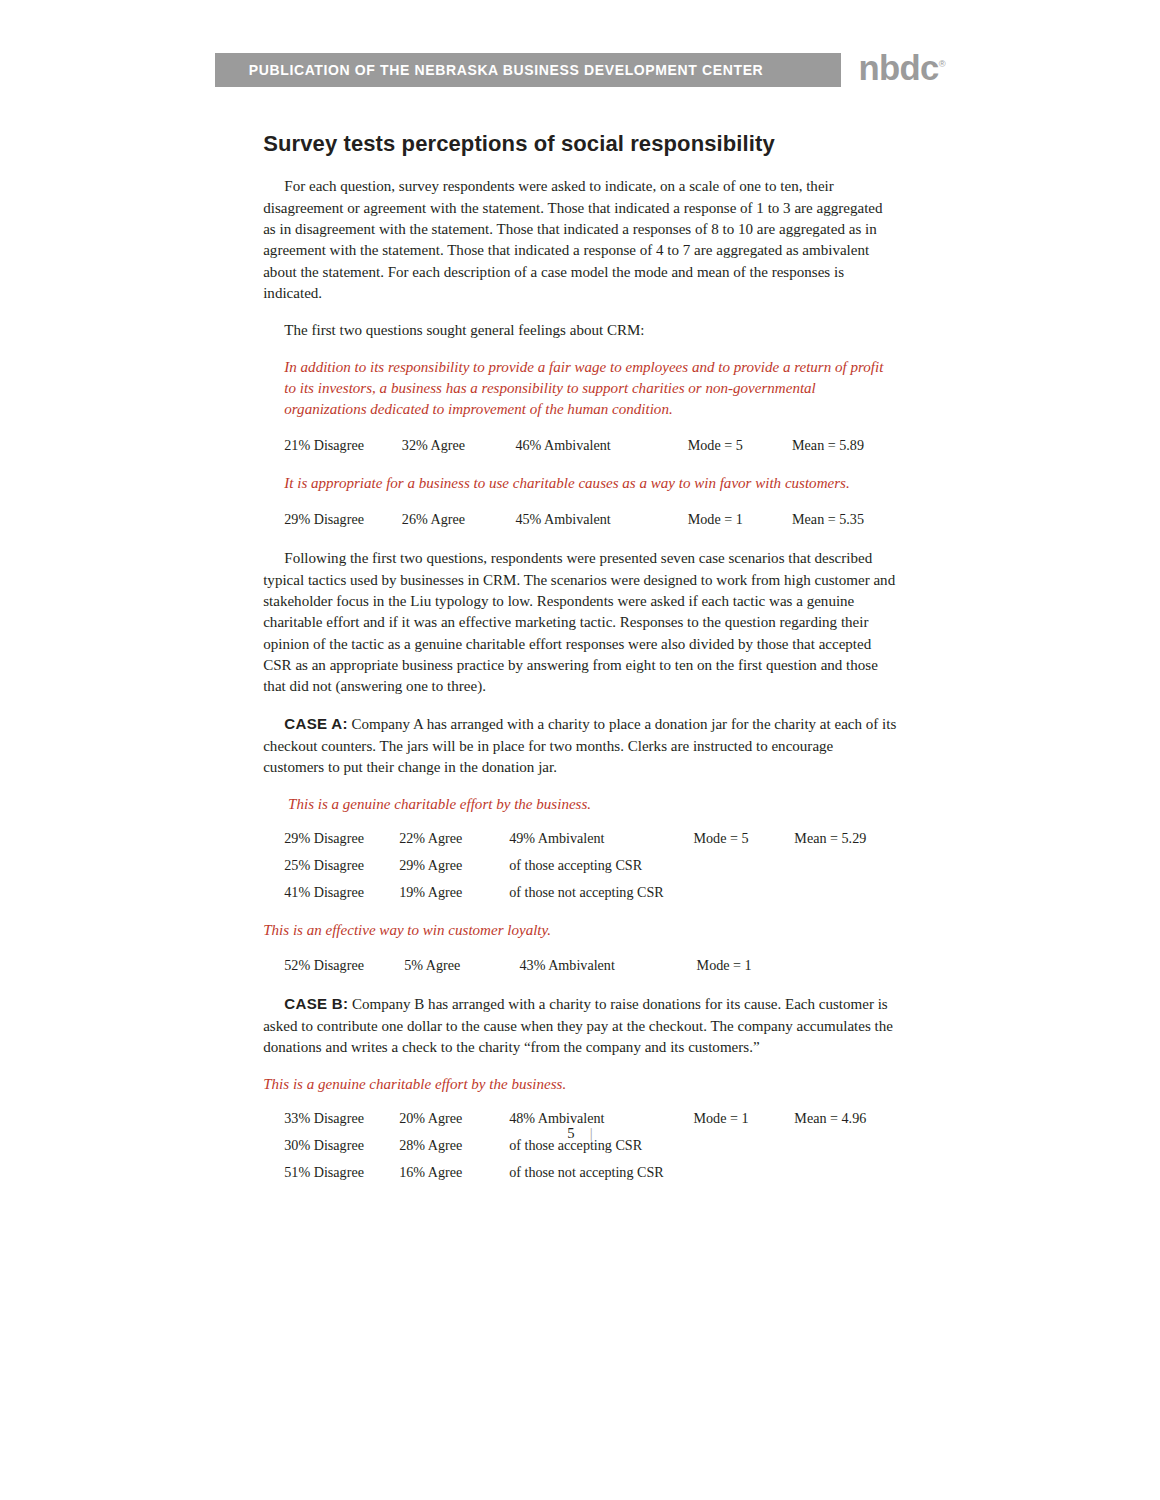Publication of the Nebraska Business Development Center
nbdc®
Survey tests perceptions of social responsibility
For each question, survey respondents were asked to indicate, on a scale of one to ten, their disagreement or agreement with the statement. Those that indicated a response of 1 to 3 are aggregated as in disagreement with the statement. Those that indicated a responses of 8 to 10 are aggregated as in agreement with the statement. Those that indicated a response of 4 to 7 are aggregated as ambivalent about the statement. For each description of a case model the mode and mean of the responses is indicated.
The first two questions sought general feelings about CRM:
In addition to its responsibility to provide a fair wage to employees and to provide a return of profit to its investors, a business has a responsibility to support charities or non-governmental organizations dedicated to improvement of the human condition.
| 21% Disagree | 32% Agree | 46% Ambivalent | Mode = 5 | Mean = 5.89 |
It is appropriate for a business to use charitable causes as a way to win favor with customers.
| 29% Disagree | 26% Agree | 45% Ambivalent | Mode = 1 | Mean = 5.35 |
Following the first two questions, respondents were presented seven case scenarios that described typical tactics used by businesses in CRM. The scenarios were designed to work from high customer and stakeholder focus in the Liu typology to low. Respondents were asked if each tactic was a genuine charitable effort and if it was an effective marketing tactic. Responses to the question regarding their opinion of the tactic as a genuine charitable effort responses were also divided by those that accepted CSR as an appropriate business practice by answering from eight to ten on the first question and those that did not (answering one to three).
CASE A: Company A has arranged with a charity to place a donation jar for the charity at each of its checkout counters. The jars will be in place for two months. Clerks are instructed to encourage customers to put their change in the donation jar.
This is a genuine charitable effort by the business.
| 29% Disagree | 22% Agree | 49% Ambivalent | Mode = 5 | Mean = 5.29 |
| 25% Disagree | 29% Agree | of those accepting CSR | | |
| 41% Disagree | 19% Agree | of those not accepting CSR | | |
This is an effective way to win customer loyalty.
| 52% Disagree | 5% Agree | 43% Ambivalent | Mode = 1 | |
CASE B: Company B has arranged with a charity to raise donations for its cause. Each customer is asked to contribute one dollar to the cause when they pay at the checkout. The company accumulates the donations and writes a check to the charity “from the company and its customers.”
This is a genuine charitable effort by the business.
| 33% Disagree | 20% Agree | 48% Ambivalent | Mode = 1 | Mean = 4.96 |
| 30% Disagree | 28% Agree | of those accepting CSR | | |
| 51% Disagree | 16% Agree | of those not accepting CSR | | |
5 |